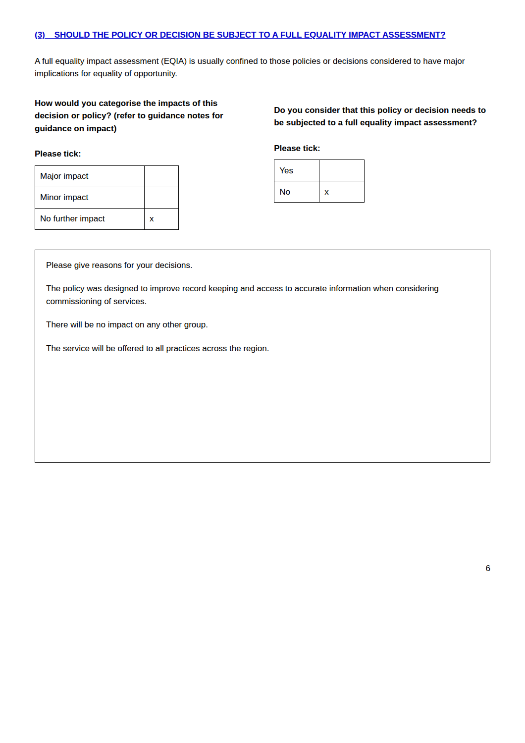(3) SHOULD THE POLICY OR DECISION BE SUBJECT TO A FULL EQUALITY IMPACT ASSESSMENT?
A full equality impact assessment (EQIA) is usually confined to those policies or decisions considered to have major implications for equality of opportunity.
How would you categorise the impacts of this decision or policy? (refer to guidance notes for guidance on impact)
Please tick:
| Major impact | |
| Minor impact | |
| No further impact | x |
Do you consider that this policy or decision needs to be subjected to a full equality impact assessment?
Please tick:
| Yes | |
| No | x |
Please give reasons for your decisions.
The policy was designed to improve record keeping and access to accurate information when considering commissioning of services.
There will be no impact on any other group.
The service will be offered to all practices across the region.
6